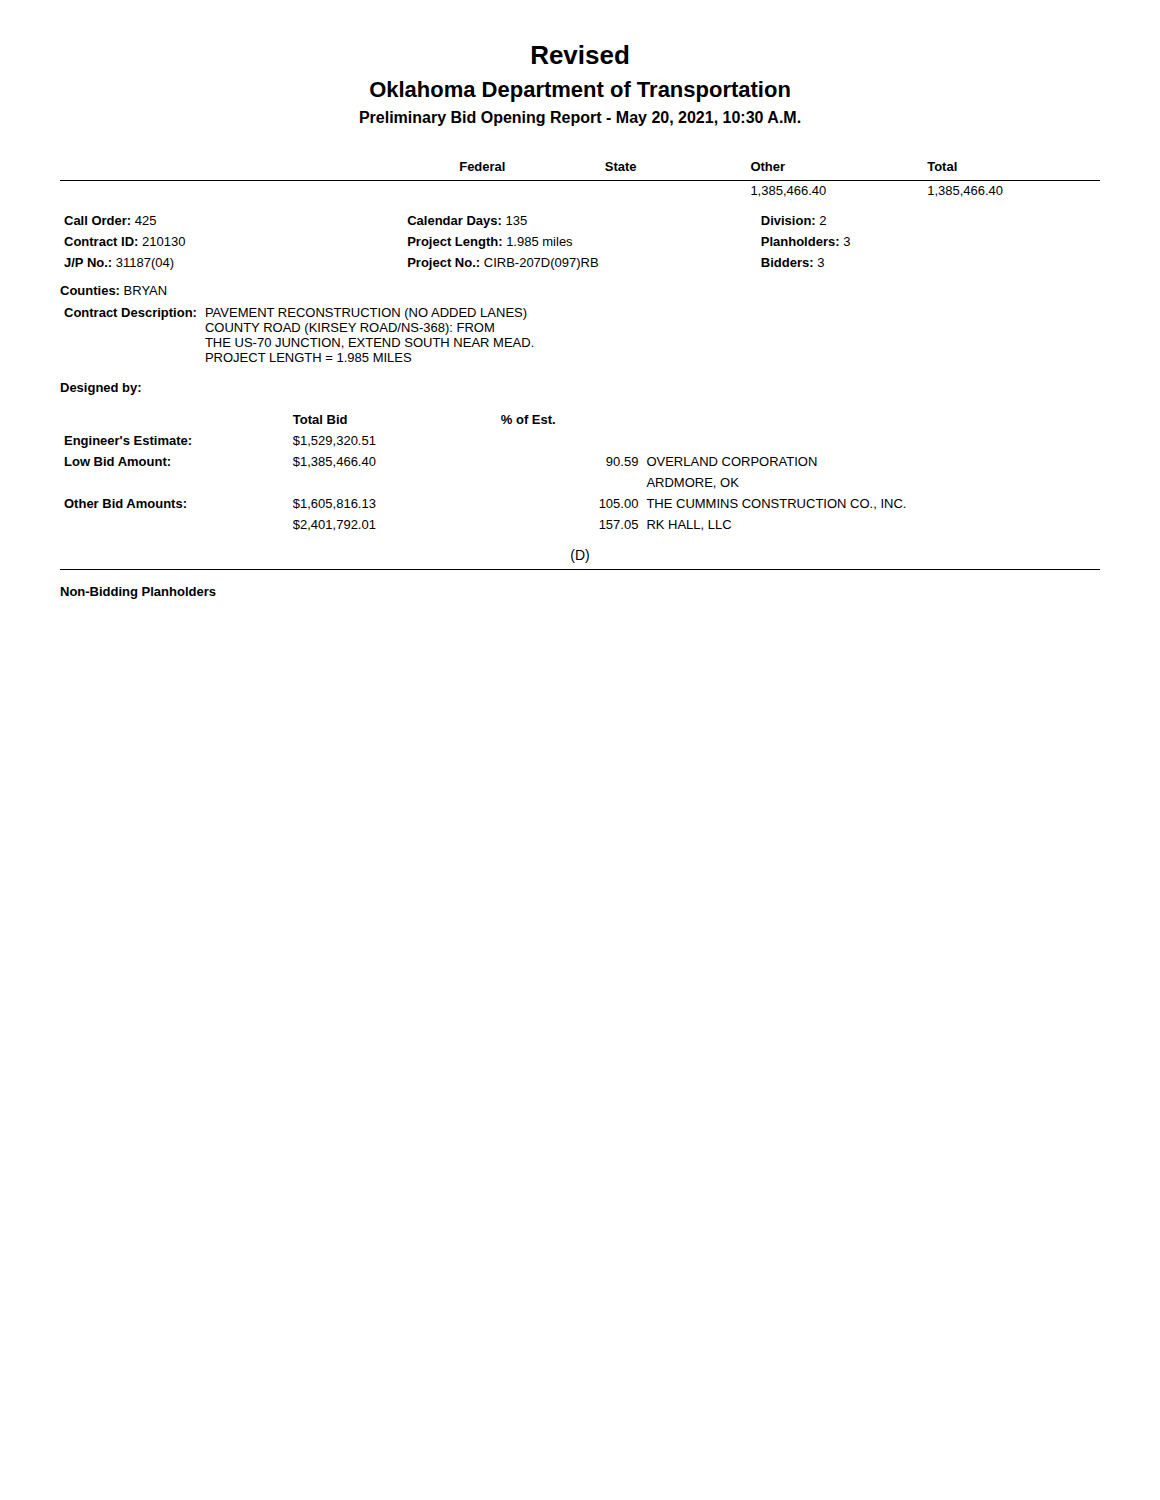Revised
Oklahoma Department of Transportation
Preliminary Bid Opening Report - May 20, 2021, 10:30 A.M.
| | Federal | State | Other | Total |
| --- | --- | --- | --- | --- |
| | | | 1,385,466.40 | 1,385,466.40 |
| Call Order: 425 | Calendar Days: 135 | Division: 2 |
| Contract ID: 210130 | Project Length: 1.985 miles | Planholders: 3 |
| J/P No.: 31187(04) | Project No.: CIRB-207D(097)RB | Bidders: 3 |
Counties: BRYAN
| Contract Description: | PAVEMENT RECONSTRUCTION (NO ADDED LANES) COUNTY ROAD (KIRSEY ROAD/NS-368): FROM THE US-70 JUNCTION, EXTEND SOUTH NEAR MEAD. PROJECT LENGTH = 1.985 MILES |
Designed by:
| | Total Bid | % of Est. | |
| --- | --- | --- | --- |
| Engineer's Estimate: | $1,529,320.51 | | |
| Low Bid Amount: | $1,385,466.40 | 90.59 | OVERLAND CORPORATION |
| | | | ARDMORE, OK |
| Other Bid Amounts: | $1,605,816.13 | 105.00 | THE CUMMINS CONSTRUCTION CO., INC. |
| | $2,401,792.01 | 157.05 | RK HALL, LLC |
(D)
Non-Bidding Planholders